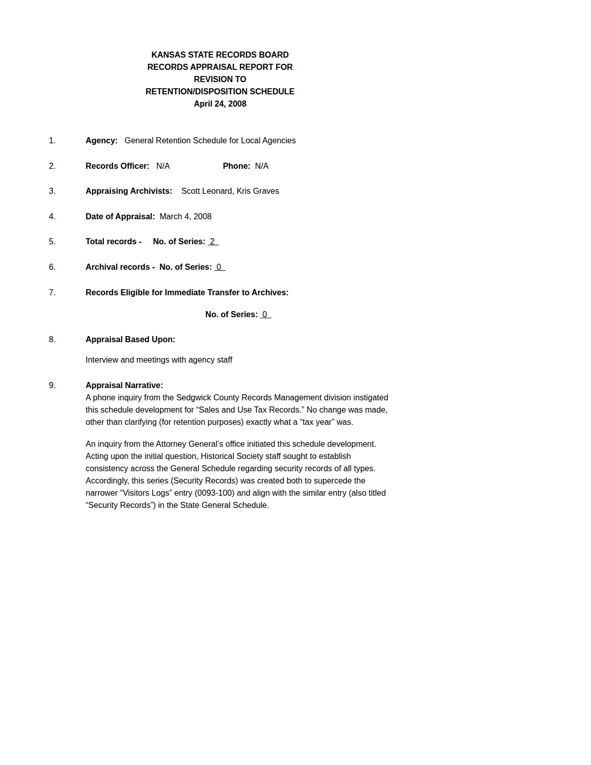KANSAS STATE RECORDS BOARD
RECORDS APPRAISAL REPORT FOR
REVISION TO
RETENTION/DISPOSITION SCHEDULE
April 24, 2008
Agency: General Retention Schedule for Local Agencies
Records Officer: N/A Phone: N/A
Appraising Archivists: Scott Leonard, Kris Graves
Date of Appraisal: March 4, 2008
Total records - No. of Series: 2
Archival records - No. of Series: 0
Records Eligible for Immediate Transfer to Archives:
No. of Series: 0
Appraisal Based Upon:
Interview and meetings with agency staff
Appraisal Narrative:
A phone inquiry from the Sedgwick County Records Management division instigated this schedule development for “Sales and Use Tax Records.” No change was made, other than clarifying (for retention purposes) exactly what a “tax year” was.
An inquiry from the Attorney General’s office initiated this schedule development. Acting upon the initial question, Historical Society staff sought to establish consistency across the General Schedule regarding security records of all types. Accordingly, this series (Security Records) was created both to supercede the narrower “Visitors Logs” entry (0093-100) and align with the similar entry (also titled “Security Records”) in the State General Schedule.